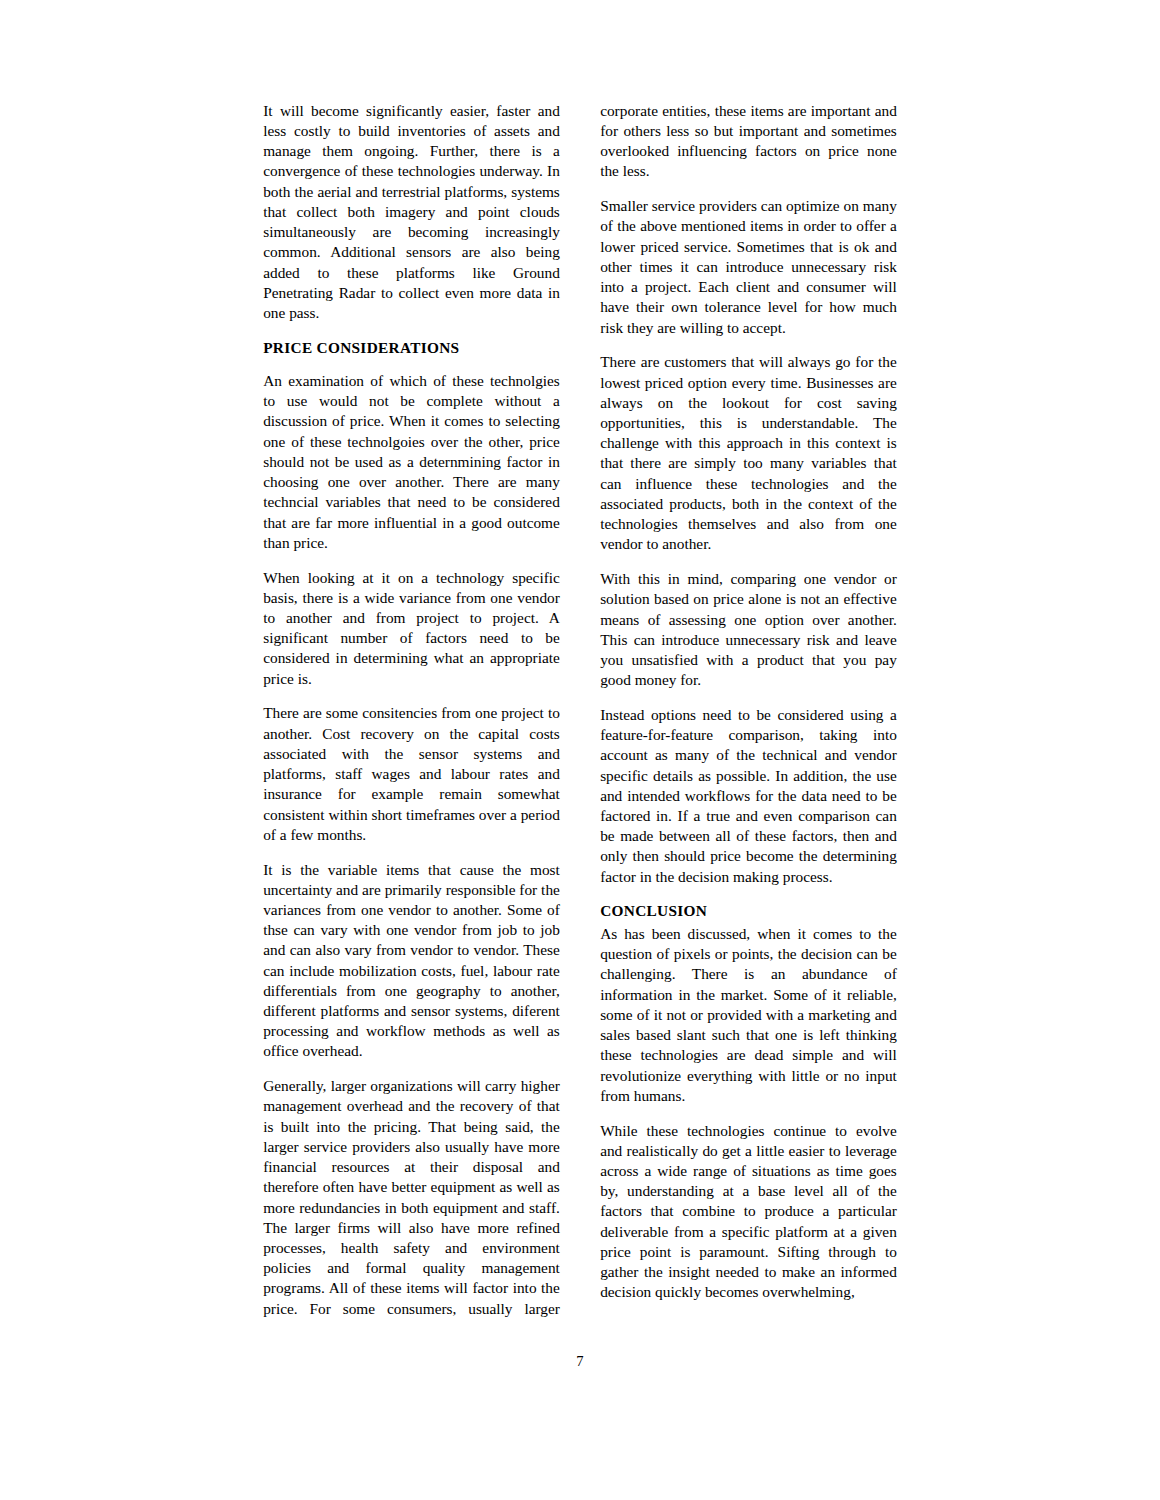It will become significantly easier, faster and less costly to build inventories of assets and manage them ongoing. Further, there is a convergence of these technologies underway. In both the aerial and terrestrial platforms, systems that collect both imagery and point clouds simultaneously are becoming increasingly common. Additional sensors are also being added to these platforms like Ground Penetrating Radar to collect even more data in one pass.
PRICE CONSIDERATIONS
An examination of which of these technolgies to use would not be complete without a discussion of price. When it comes to selecting one of these technolgoies over the other, price should not be used as a deternmining factor in choosing one over another. There are many techncial variables that need to be considered that are far more influential in a good outcome than price.
When looking at it on a technology specific basis, there is a wide variance from one vendor to another and from project to project. A significant number of factors need to be considered in determining what an appropriate price is.
There are some consitencies from one project to another. Cost recovery on the capital costs associated with the sensor systems and platforms, staff wages and labour rates and insurance for example remain somewhat consistent within short timeframes over a period of a few months.
It is the variable items that cause the most uncertainty and are primarily responsible for the variances from one vendor to another. Some of thse can vary with one vendor from job to job and can also vary from vendor to vendor. These can include mobilization costs, fuel, labour rate differentials from one geography to another, different platforms and sensor systems, diferent processing and workflow methods as well as office overhead.
Generally, larger organizations will carry higher management overhead and the recovery of that is built into the pricing. That being said, the larger service providers also usually have more financial resources at their disposal and therefore often have better equipment as well as more redundancies in both equipment and staff. The larger firms will also have more refined processes, health safety and environment policies and formal quality management programs. All of these items will factor into the price. For some consumers, usually larger corporate entities, these items are important and for others less so but important and sometimes overlooked influencing factors on price none the less.
Smaller service providers can optimize on many of the above mentioned items in order to offer a lower priced service. Sometimes that is ok and other times it can introduce unnecessary risk into a project. Each client and consumer will have their own tolerance level for how much risk they are willing to accept.
There are customers that will always go for the lowest priced option every time. Businesses are always on the lookout for cost saving opportunities, this is understandable. The challenge with this approach in this context is that there are simply too many variables that can influence these technologies and the associated products, both in the context of the technologies themselves and also from one vendor to another.
With this in mind, comparing one vendor or solution based on price alone is not an effective means of assessing one option over another. This can introduce unnecessary risk and leave you unsatisfied with a product that you pay good money for.
Instead options need to be considered using a feature-for-feature comparison, taking into account as many of the technical and vendor specific details as possible. In addition, the use and intended workflows for the data need to be factored in. If a true and even comparison can be made between all of these factors, then and only then should price become the determining factor in the decision making process.
CONCLUSION
As has been discussed, when it comes to the question of pixels or points, the decision can be challenging. There is an abundance of information in the market. Some of it reliable, some of it not or provided with a marketing and sales based slant such that one is left thinking these technologies are dead simple and will revolutionize everything with little or no input from humans.
While these technologies continue to evolve and realistically do get a little easier to leverage across a wide range of situations as time goes by, understanding at a base level all of the factors that combine to produce a particular deliverable from a specific platform at a given price point is paramount. Sifting through to gather the insight needed to make an informed decision quickly becomes overwhelming,
7